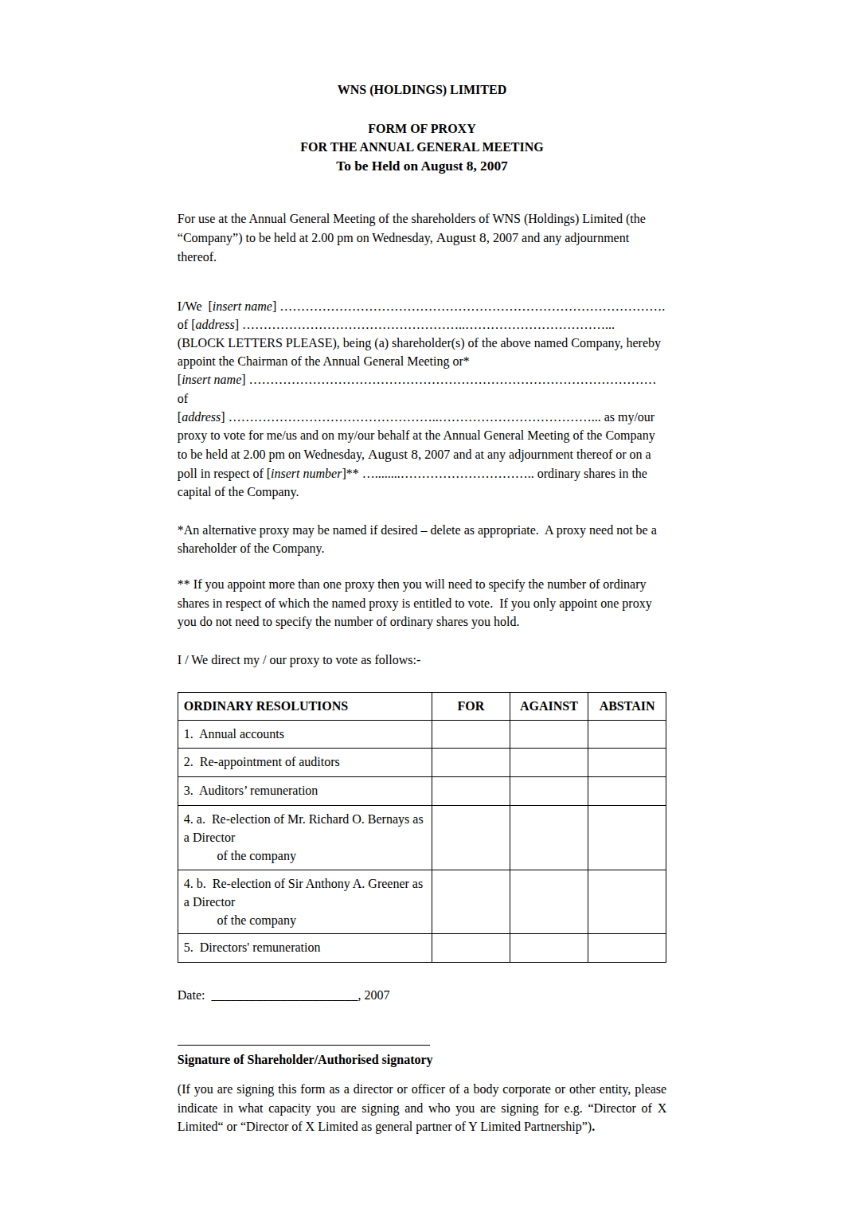WNS (HOLDINGS) LIMITED
FORM OF PROXY FOR THE ANNUAL GENERAL MEETING To be Held on August 8, 2007
For use at the Annual General Meeting of the shareholders of WNS (Holdings) Limited (the “Company”) to be held at 2.00 pm on Wednesday, August 8, 2007 and any adjournment thereof.
I/We [insert name] ……………………………………………………………………………….
of [address] ……………………………………………..……………………………...
(BLOCK LETTERS PLEASE), being (a) shareholder(s) of the above named Company, hereby appoint the Chairman of the Annual General Meeting or*
[insert name] …………………………………………………………………………………… of
[address] …………………………………………..………………………………... as my/our proxy to vote for me/us and on my/our behalf at the Annual General Meeting of the Company to be held at 2.00 pm on Wednesday, August 8, 2007 and at any adjournment thereof or on a poll in respect of [insert number]** …........………………………….. ordinary shares in the capital of the Company.
*An alternative proxy may be named if desired – delete as appropriate. A proxy need not be a shareholder of the Company.
** If you appoint more than one proxy then you will need to specify the number of ordinary shares in respect of which the named proxy is entitled to vote. If you only appoint one proxy you do not need to specify the number of ordinary shares you hold.
I / We direct my / our proxy to vote as follows:-
| ORDINARY RESOLUTIONS | FOR | AGAINST | ABSTAIN |
| --- | --- | --- | --- |
| 1. Annual accounts | | | |
| 2. Re-appointment of auditors | | | |
| 3. Auditors’ remuneration | | | |
| 4. a. Re-election of Mr. Richard O. Bernays as a Director of the company | | | |
| 4. b. Re-election of Sir Anthony A. Greener as a Director of the company | | | |
| 5. Directors' remuneration | | | |
Date: _______________________, 2007
Signature of Shareholder/Authorised signatory
(If you are signing this form as a director or officer of a body corporate or other entity, please indicate in what capacity you are signing and who you are signing for e.g. “Director of X Limited“ or “Director of X Limited as general partner of Y Limited Partnership”).